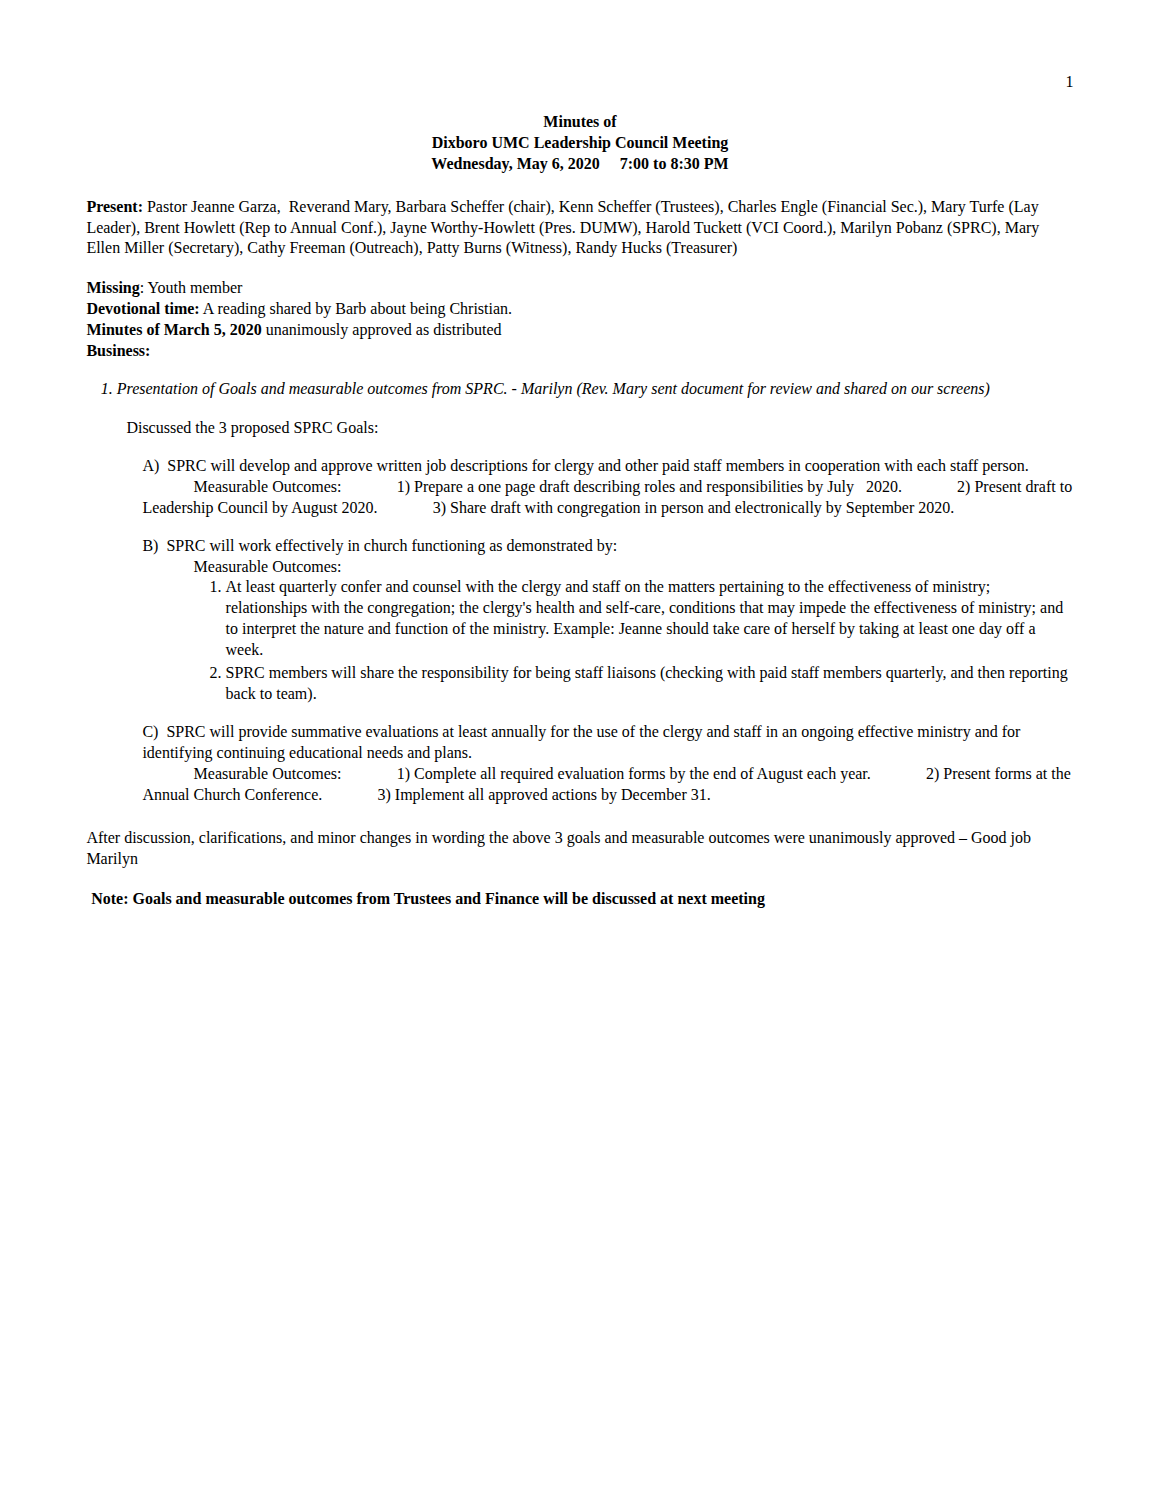1
Minutes of
Dixboro UMC Leadership Council Meeting
Wednesday, May 6, 2020 7:00 to 8:30 PM
Present: Pastor Jeanne Garza, Reverand Mary, Barbara Scheffer (chair), Kenn Scheffer (Trustees), Charles Engle (Financial Sec.), Mary Turfe (Lay Leader), Brent Howlett (Rep to Annual Conf.), Jayne Worthy-Howlett (Pres. DUMW), Harold Tuckett (VCI Coord.), Marilyn Pobanz (SPRC), Mary Ellen Miller (Secretary), Cathy Freeman (Outreach), Patty Burns (Witness), Randy Hucks (Treasurer)
Missing: Youth member
Devotional time: A reading shared by Barb about being Christian.
Minutes of March 5, 2020 unanimously approved as distributed
Business:
Presentation of Goals and measurable outcomes from SPRC. - Marilyn (Rev. Mary sent document for review and shared on our screens)
Discussed the 3 proposed SPRC Goals:
A) SPRC will develop and approve written job descriptions for clergy and other paid staff members in cooperation with each staff person. Measurable Outcomes: 1) Prepare a one page draft describing roles and responsibilities by July 2020. 2) Present draft to Leadership Council by August 2020. 3) Share draft with congregation in person and electronically by September 2020.
B) SPRC will work effectively in church functioning as demonstrated by: Measurable Outcomes:
At least quarterly confer and counsel with the clergy and staff on the matters pertaining to the effectiveness of ministry; relationships with the congregation; the clergy's health and self-care, conditions that may impede the effectiveness of ministry; and to interpret the nature and function of the ministry. Example: Jeanne should take care of herself by taking at least one day off a week.
SPRC members will share the responsibility for being staff liaisons (checking with paid staff members quarterly, and then reporting back to team).
C) SPRC will provide summative evaluations at least annually for the use of the clergy and staff in an ongoing effective ministry and for identifying continuing educational needs and plans. Measurable Outcomes: 1) Complete all required evaluation forms by the end of August each year. 2) Present forms at the Annual Church Conference. 3) Implement all approved actions by December 31.
After discussion, clarifications, and minor changes in wording the above 3 goals and measurable outcomes were unanimously approved – Good job Marilyn
Note: Goals and measurable outcomes from Trustees and Finance will be discussed at next meeting